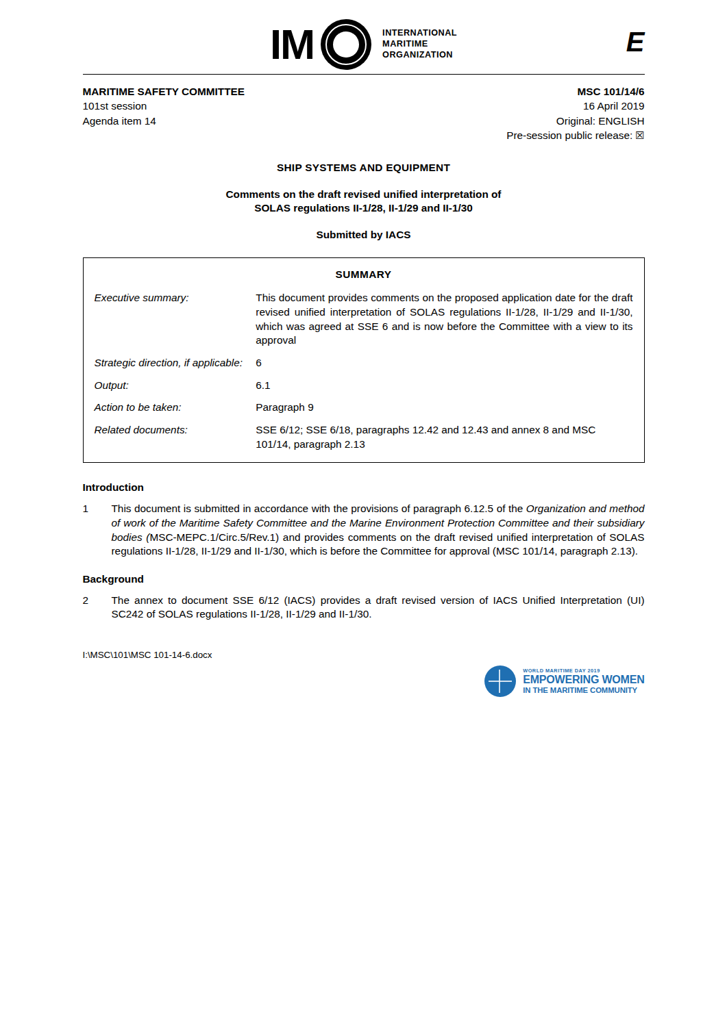IM
INTERNATIONAL
MARITIME
ORGANIZATION
E
| MARITIME SAFETY COMMITTEE | MSC 101/14/6 |
| 101st session | 16 April 2019 |
| Agenda item 14 | Original: ENGLISH |
| | Pre-session public release: ☒ |
SHIP SYSTEMS AND EQUIPMENT
Comments on the draft revised unified interpretation of
SOLAS regulations II-1/28, II-1/29 and II-1/30
Submitted by IACS
SUMMARY
| Executive summary: | This document provides comments on the proposed application date for the draft revised unified interpretation of SOLAS regulations II-1/28, II-1/29 and II-1/30, which was agreed at SSE 6 and is now before the Committee with a view to its approval |
| Strategic direction, if applicable: | 6 |
| Output: | 6.1 |
| Action to be taken: | Paragraph 9 |
| Related documents: | SSE 6/12; SSE 6/18, paragraphs 12.42 and 12.43 and annex 8 and MSC 101/14, paragraph 2.13 |
Introduction
1
This document is submitted in accordance with the provisions of paragraph 6.12.5 of the Organization and method of work of the Maritime Safety Committee and the Marine Environment Protection Committee and their subsidiary bodies (MSC-MEPC.1/Circ.5/Rev.1) and provides comments on the draft revised unified interpretation of SOLAS regulations II-1/28, II-1/29 and II-1/30, which is before the Committee for approval (MSC 101/14, paragraph 2.13).
Background
2
The annex to document SSE 6/12 (IACS) provides a draft revised version of IACS Unified Interpretation (UI) SC242 of SOLAS regulations II-1/28, II-1/29 and II-1/30.
I:\MSC\101\MSC 101-14-6.docx
WORLD MARITIME DAY 2019
EMPOWERING WOMEN
IN THE MARITIME COMMUNITY